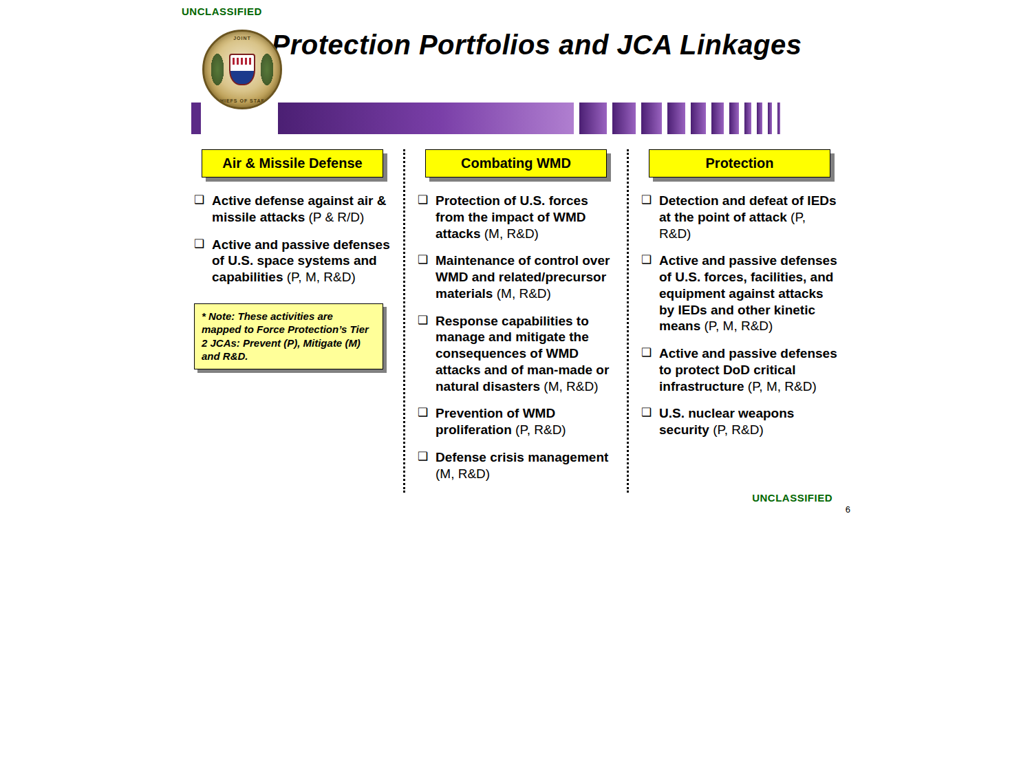UNCLASSIFIED
JOINT
CHIEFS OF STAFF
Protection Portfolios and JCA Linkages
Air & Missile Defense
Active defense against air & missile attacks (P & R/D)
Active and passive defenses of U.S. space systems and capabilities (P, M, R&D)
* Note: These activities are mapped to Force Protection’s Tier 2 JCAs: Prevent (P), Mitigate (M) and R&D.
Combating WMD
Protection of U.S. forces from the impact of WMD attacks (M, R&D)
Maintenance of control over WMD and related/precursor materials (M, R&D)
Response capabilities to manage and mitigate the consequences of WMD attacks and of man-made or natural disasters (M, R&D)
Prevention of WMD proliferation (P, R&D)
Defense crisis management (M, R&D)
Protection
Detection and defeat of IEDs at the point of attack (P, R&D)
Active and passive defenses of U.S. forces, facilities, and equipment against attacks by IEDs and other kinetic means (P, M, R&D)
Active and passive defenses to protect DoD critical infrastructure (P, M, R&D)
U.S. nuclear weapons security (P, R&D)
UNCLASSIFIED
6